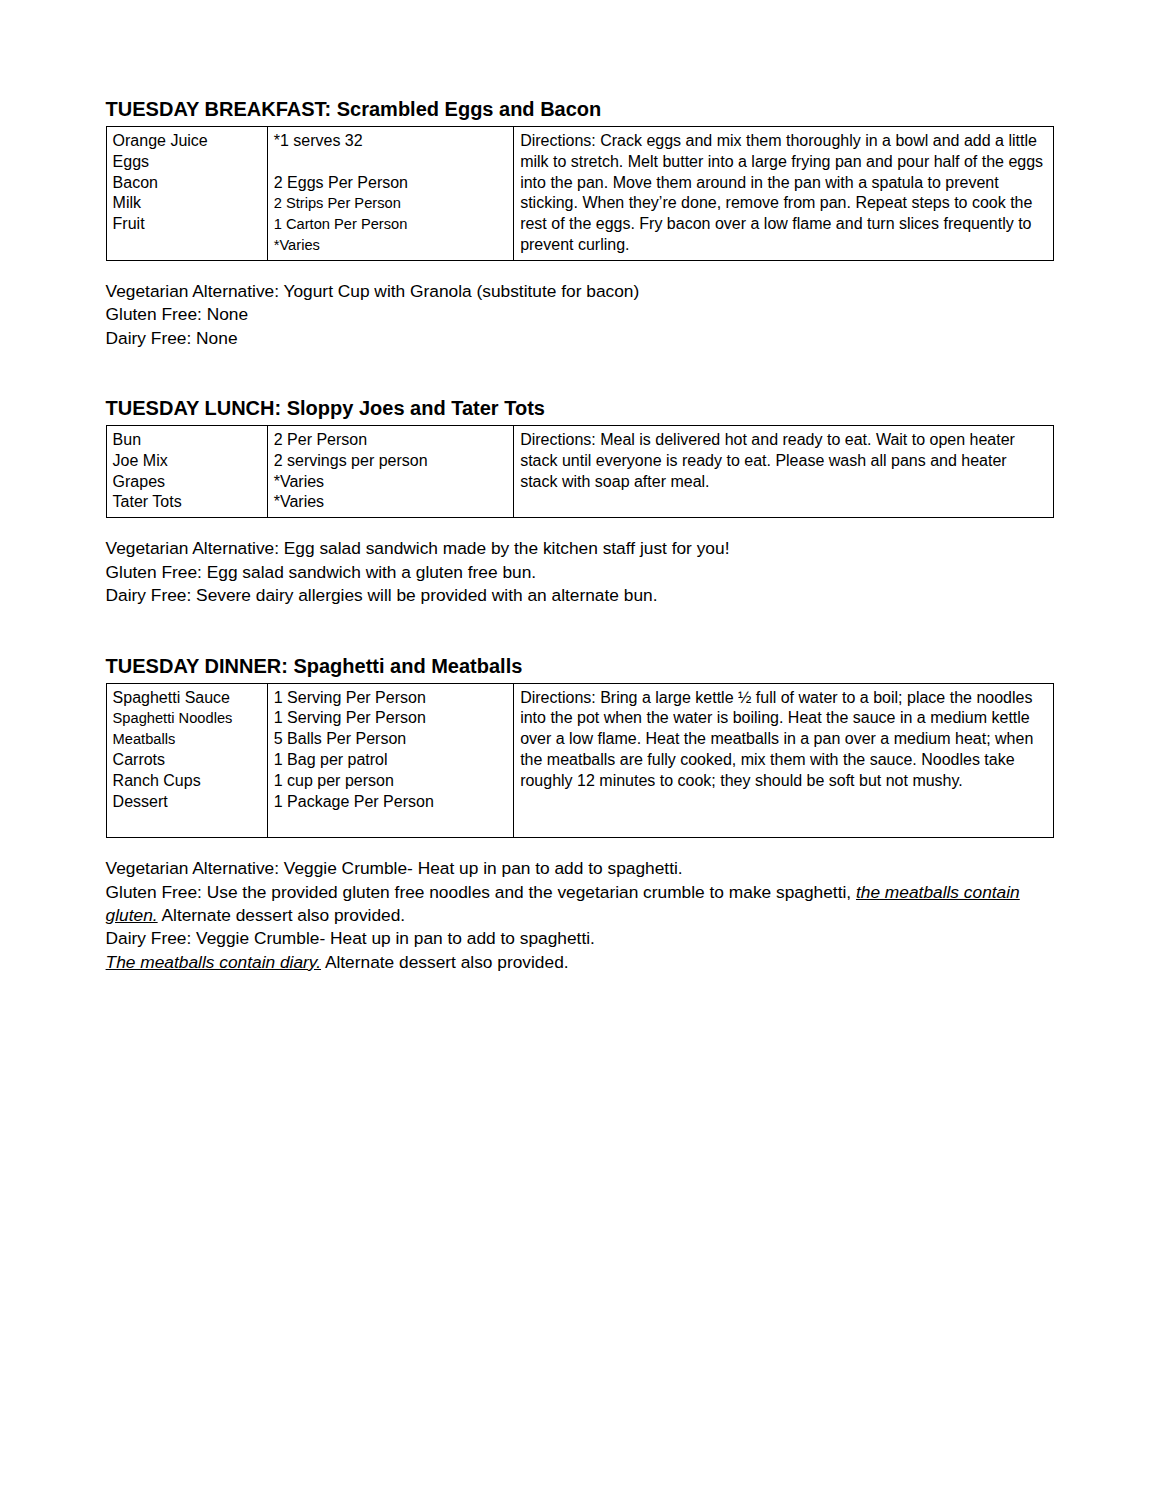TUESDAY BREAKFAST: Scrambled Eggs and Bacon
| Orange Juice Eggs Bacon Milk Fruit | *1 serves 32 2 Eggs Per Person 2 Strips Per Person 1 Carton Per Person *Varies | Directions: Crack eggs and mix them thoroughly in a bowl and add a little milk to stretch. Melt butter into a large frying pan and pour half of the eggs into the pan. Move them around in the pan with a spatula to prevent sticking. When they’re done, remove from pan. Repeat steps to cook the rest of the eggs. Fry bacon over a low flame and turn slices frequently to prevent curling. |
Vegetarian Alternative: Yogurt Cup with Granola (substitute for bacon)
Gluten Free: None
Dairy Free: None
TUESDAY LUNCH: Sloppy Joes and Tater Tots
| Bun Joe Mix Grapes Tater Tots | 2 Per Person 2 servings per person *Varies *Varies | Directions: Meal is delivered hot and ready to eat. Wait to open heater stack until everyone is ready to eat. Please wash all pans and heater stack with soap after meal. |
Vegetarian Alternative: Egg salad sandwich made by the kitchen staff just for you!
Gluten Free: Egg salad sandwich with a gluten free bun.
Dairy Free: Severe dairy allergies will be provided with an alternate bun.
TUESDAY DINNER: Spaghetti and Meatballs
| Spaghetti Sauce Spaghetti Noodles Meatballs Carrots Ranch Cups Dessert | 1 Serving Per Person 1 Serving Per Person 5 Balls Per Person 1 Bag per patrol 1 cup per person 1 Package Per Person | Directions: Bring a large kettle ½ full of water to a boil; place the noodles into the pot when the water is boiling. Heat the sauce in a medium kettle over a low flame. Heat the meatballs in a pan over a medium heat; when the meatballs are fully cooked, mix them with the sauce. Noodles take roughly 12 minutes to cook; they should be soft but not mushy. |
Vegetarian Alternative: Veggie Crumble- Heat up in pan to add to spaghetti.
Gluten Free: Use the provided gluten free noodles and the vegetarian crumble to make spaghetti, the meatballs contain gluten. Alternate dessert also provided.
Dairy Free: Veggie Crumble- Heat up in pan to add to spaghetti.
The meatballs contain diary. Alternate dessert also provided.